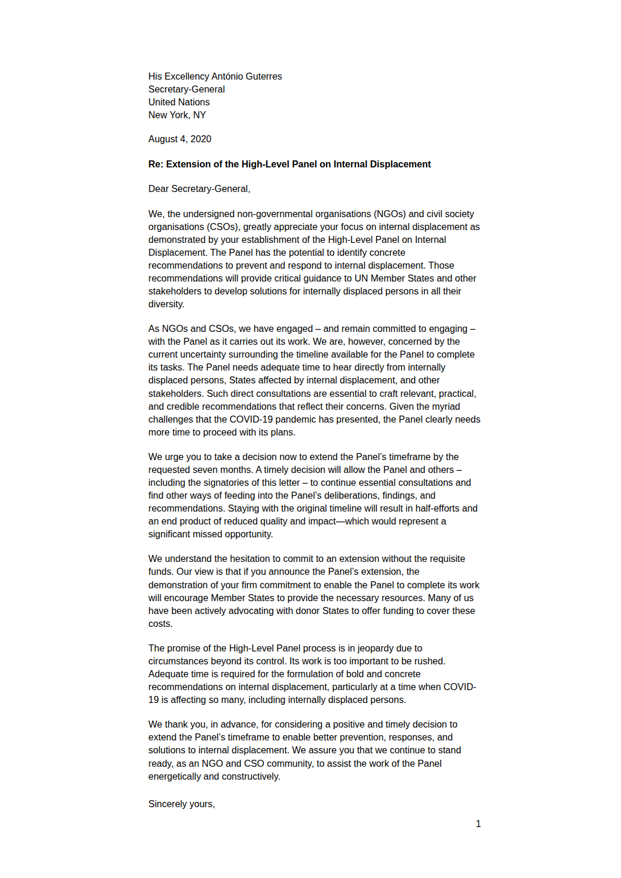His Excellency António Guterres
Secretary-General
United Nations
New York, NY
August 4, 2020
Re: Extension of the High-Level Panel on Internal Displacement
Dear Secretary-General,
We, the undersigned non-governmental organisations (NGOs) and civil society organisations (CSOs), greatly appreciate your focus on internal displacement as demonstrated by your establishment of the High-Level Panel on Internal Displacement. The Panel has the potential to identify concrete recommendations to prevent and respond to internal displacement. Those recommendations will provide critical guidance to UN Member States and other stakeholders to develop solutions for internally displaced persons in all their diversity.
As NGOs and CSOs, we have engaged – and remain committed to engaging – with the Panel as it carries out its work. We are, however, concerned by the current uncertainty surrounding the timeline available for the Panel to complete its tasks. The Panel needs adequate time to hear directly from internally displaced persons, States affected by internal displacement, and other stakeholders. Such direct consultations are essential to craft relevant, practical, and credible recommendations that reflect their concerns. Given the myriad challenges that the COVID-19 pandemic has presented, the Panel clearly needs more time to proceed with its plans.
We urge you to take a decision now to extend the Panel’s timeframe by the requested seven months. A timely decision will allow the Panel and others – including the signatories of this letter – to continue essential consultations and find other ways of feeding into the Panel’s deliberations, findings, and recommendations. Staying with the original timeline will result in half-efforts and an end product of reduced quality and impact—which would represent a significant missed opportunity.
We understand the hesitation to commit to an extension without the requisite funds. Our view is that if you announce the Panel’s extension, the demonstration of your firm commitment to enable the Panel to complete its work will encourage Member States to provide the necessary resources. Many of us have been actively advocating with donor States to offer funding to cover these costs.
The promise of the High-Level Panel process is in jeopardy due to circumstances beyond its control. Its work is too important to be rushed. Adequate time is required for the formulation of bold and concrete recommendations on internal displacement, particularly at a time when COVID-19 is affecting so many, including internally displaced persons.
We thank you, in advance, for considering a positive and timely decision to extend the Panel’s timeframe to enable better prevention, responses, and solutions to internal displacement. We assure you that we continue to stand ready, as an NGO and CSO community, to assist the work of the Panel energetically and constructively.
Sincerely yours,
1